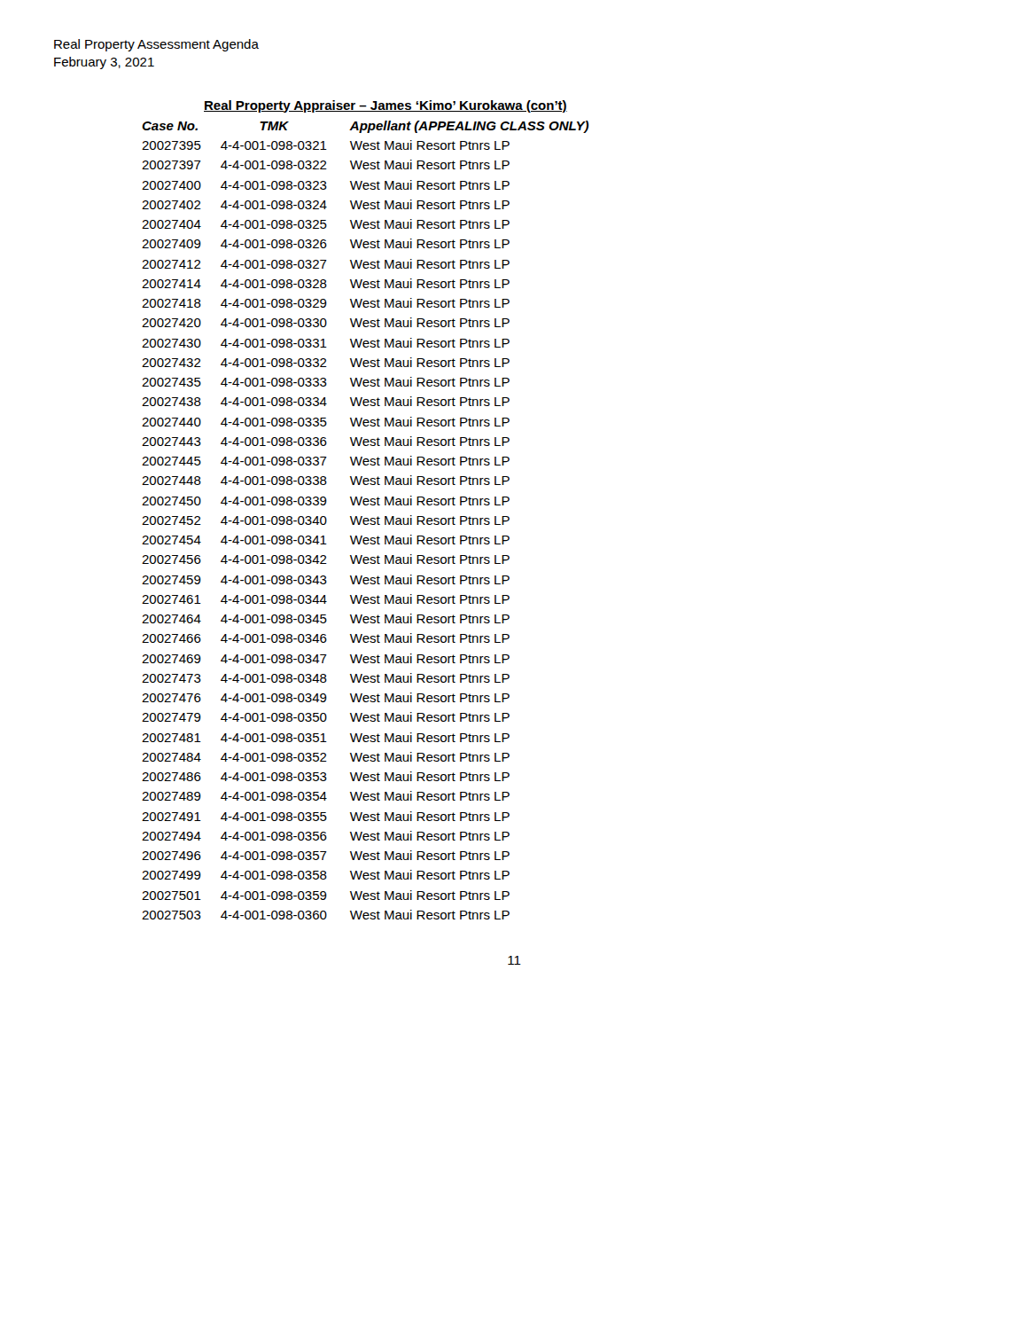Real Property Assessment Agenda
February 3, 2021
Real Property Appraiser – James ‘Kimo’ Kurokawa (con’t)
| Case No. | TMK | Appellant (APPEALING CLASS ONLY) |
| --- | --- | --- |
| 20027395 | 4-4-001-098-0321 | West Maui Resort Ptnrs LP |
| 20027397 | 4-4-001-098-0322 | West Maui Resort Ptnrs LP |
| 20027400 | 4-4-001-098-0323 | West Maui Resort Ptnrs LP |
| 20027402 | 4-4-001-098-0324 | West Maui Resort Ptnrs LP |
| 20027404 | 4-4-001-098-0325 | West Maui Resort Ptnrs LP |
| 20027409 | 4-4-001-098-0326 | West Maui Resort Ptnrs LP |
| 20027412 | 4-4-001-098-0327 | West Maui Resort Ptnrs LP |
| 20027414 | 4-4-001-098-0328 | West Maui Resort Ptnrs LP |
| 20027418 | 4-4-001-098-0329 | West Maui Resort Ptnrs LP |
| 20027420 | 4-4-001-098-0330 | West Maui Resort Ptnrs LP |
| 20027430 | 4-4-001-098-0331 | West Maui Resort Ptnrs LP |
| 20027432 | 4-4-001-098-0332 | West Maui Resort Ptnrs LP |
| 20027435 | 4-4-001-098-0333 | West Maui Resort Ptnrs LP |
| 20027438 | 4-4-001-098-0334 | West Maui Resort Ptnrs LP |
| 20027440 | 4-4-001-098-0335 | West Maui Resort Ptnrs LP |
| 20027443 | 4-4-001-098-0336 | West Maui Resort Ptnrs LP |
| 20027445 | 4-4-001-098-0337 | West Maui Resort Ptnrs LP |
| 20027448 | 4-4-001-098-0338 | West Maui Resort Ptnrs LP |
| 20027450 | 4-4-001-098-0339 | West Maui Resort Ptnrs LP |
| 20027452 | 4-4-001-098-0340 | West Maui Resort Ptnrs LP |
| 20027454 | 4-4-001-098-0341 | West Maui Resort Ptnrs LP |
| 20027456 | 4-4-001-098-0342 | West Maui Resort Ptnrs LP |
| 20027459 | 4-4-001-098-0343 | West Maui Resort Ptnrs LP |
| 20027461 | 4-4-001-098-0344 | West Maui Resort Ptnrs LP |
| 20027464 | 4-4-001-098-0345 | West Maui Resort Ptnrs LP |
| 20027466 | 4-4-001-098-0346 | West Maui Resort Ptnrs LP |
| 20027469 | 4-4-001-098-0347 | West Maui Resort Ptnrs LP |
| 20027473 | 4-4-001-098-0348 | West Maui Resort Ptnrs LP |
| 20027476 | 4-4-001-098-0349 | West Maui Resort Ptnrs LP |
| 20027479 | 4-4-001-098-0350 | West Maui Resort Ptnrs LP |
| 20027481 | 4-4-001-098-0351 | West Maui Resort Ptnrs LP |
| 20027484 | 4-4-001-098-0352 | West Maui Resort Ptnrs LP |
| 20027486 | 4-4-001-098-0353 | West Maui Resort Ptnrs LP |
| 20027489 | 4-4-001-098-0354 | West Maui Resort Ptnrs LP |
| 20027491 | 4-4-001-098-0355 | West Maui Resort Ptnrs LP |
| 20027494 | 4-4-001-098-0356 | West Maui Resort Ptnrs LP |
| 20027496 | 4-4-001-098-0357 | West Maui Resort Ptnrs LP |
| 20027499 | 4-4-001-098-0358 | West Maui Resort Ptnrs LP |
| 20027501 | 4-4-001-098-0359 | West Maui Resort Ptnrs LP |
| 20027503 | 4-4-001-098-0360 | West Maui Resort Ptnrs LP |
11